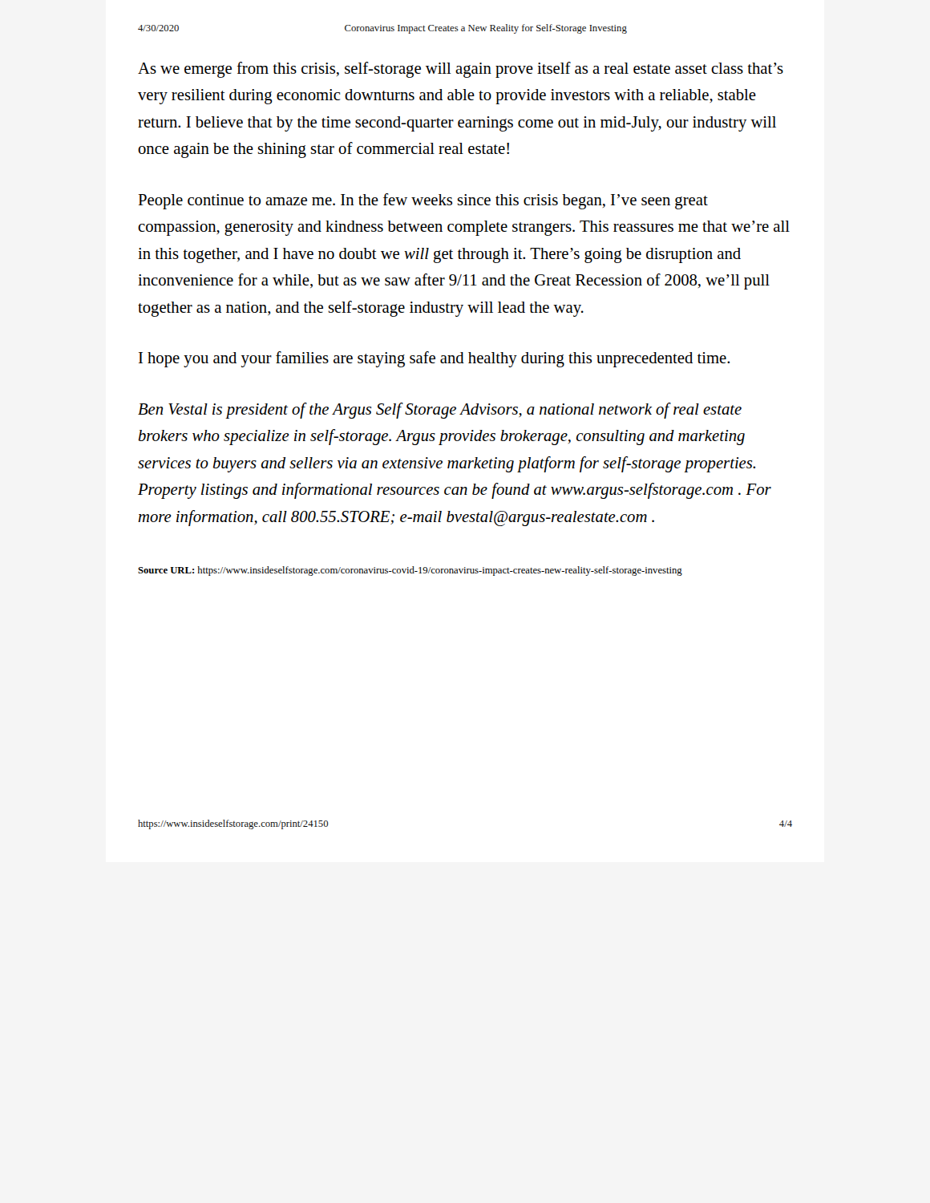4/30/2020 Coronavirus Impact Creates a New Reality for Self-Storage Investing
As we emerge from this crisis, self-storage will again prove itself as a real estate asset class that’s very resilient during economic downturns and able to provide investors with a reliable, stable return. I believe that by the time second-quarter earnings come out in mid-July, our industry will once again be the shining star of commercial real estate!
People continue to amaze me. In the few weeks since this crisis began, I’ve seen great compassion, generosity and kindness between complete strangers. This reassures me that we’re all in this together, and I have no doubt we will get through it. There’s going be disruption and inconvenience for a while, but as we saw after 9/11 and the Great Recession of 2008, we’ll pull together as a nation, and the self-storage industry will lead the way.
I hope you and your families are staying safe and healthy during this unprecedented time.
Ben Vestal is president of the Argus Self Storage Advisors, a national network of real estate brokers who specialize in self-storage. Argus provides brokerage, consulting and marketing services to buyers and sellers via an extensive marketing platform for self-storage properties. Property listings and informational resources can be found at www.argus-selfstorage.com . For more information, call 800.55.STORE; e-mail bvestal@argus-realestate.com .
Source URL: https://www.insideselfstorage.com/coronavirus-covid-19/coronavirus-impact-creates-new-reality-self-storage-investing
https://www.insideselfstorage.com/print/24150 4/4